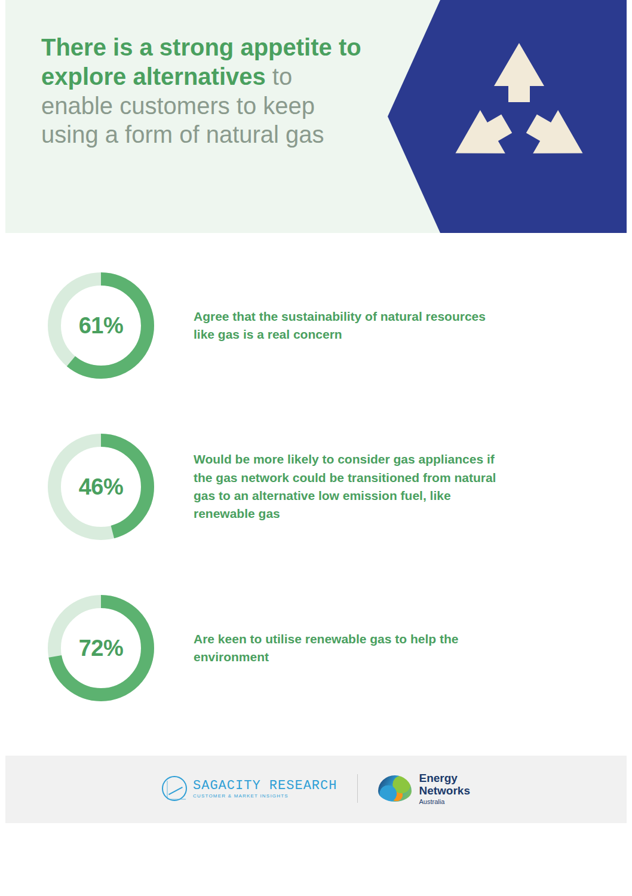There is a strong appetite to explore alternatives to enable customers to keep using a form of natural gas
61%
Agree that the sustainability of natural resources like gas is a real concern
46%
Would be more likely to consider gas appliances if the gas network could be transitioned from natural gas to an alternative low emission fuel, like renewable gas
72%
Are keen to utilise renewable gas to help the environment
SAGACITY RESEARCH Customer & Market Insights
Energy Networks Australia